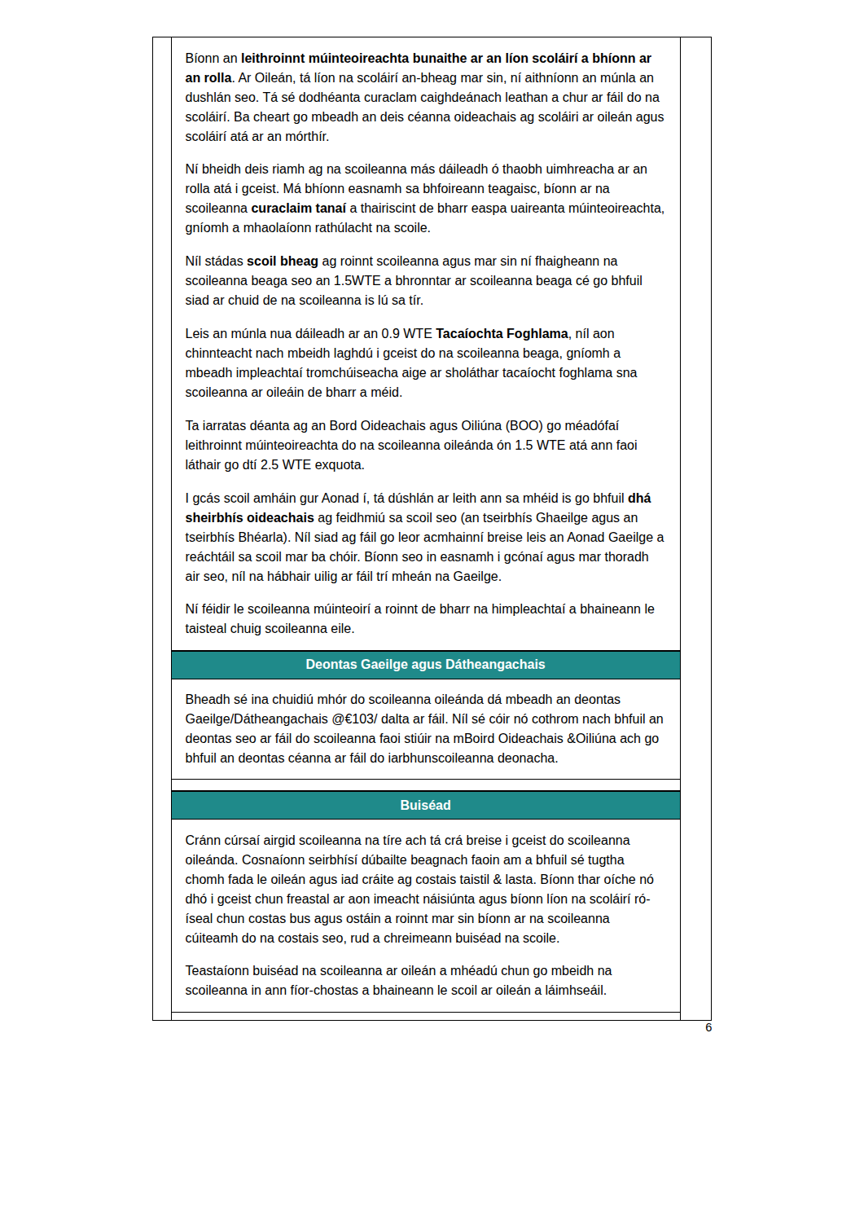| | Bíonn an leithroinnt múinteoireachta bunaithe ar an líon scoláirí a bhíonn ar an rolla . Ar Oileán, tá líon na scoláirí an-bheag mar sin, ní aithníonn an múnla an dushlán seo. Tá sé dodhéanta curaclam caighdeánach leathan a chur ar fáil do na scoláirí. Ba cheart go mbeadh an deis céanna oideachais ag scoláiri ar oileán agus scoláirí atá ar an mórthír. Ní bheidh deis riamh ag na scoileanna más dáileadh ó thaobh uimhreacha ar an rolla atá i gceist. Má bhíonn easnamh sa bhfoireann teagaisc, bíonn ar na scoileanna curaclaim tanaí a thairiscint de bharr easpa uaireanta múinteoireachta, gníomh a mhaolaíonn rathúlacht na scoile. Níl stádas scoil bheag ag roinnt scoileanna agus mar sin ní fhaigheann na scoileanna beaga seo an 1.5WTE a bhronntar ar scoileanna beaga cé go bhfuil siad ar chuid de na scoileanna is lú sa tír. Leis an múnla nua dáileadh ar an 0.9 WTE Tacaíochta Foghlama , níl aon chinnteacht nach mbeidh laghdú i gceist do na scoileanna beaga, gníomh a mbeadh impleachtaí tromchúiseacha aige ar sholáthar tacaíocht foghlama sna scoileanna ar oileáin de bharr a méid. Ta iarratas déanta ag an Bord Oideachais agus Oiliúna (BOO) go méadófaí leithroinnt múinteoireachta do na scoileanna oileánda ón 1.5 WTE atá ann faoi láthair go dtí 2.5 WTE exquota. I gcás scoil amháin gur Aonad í, tá dúshlán ar leith ann sa mhéid is go bhfuil dhá sheirbhís oideachais ag feidhmiú sa scoil seo (an tseirbhís Ghaeilge agus an tseirbhís Bhéarla). Níl siad ag fáil go leor acmhainní breise leis an Aonad Gaeilge a reáchtáil sa scoil mar ba chóir. Bíonn seo in easnamh i gcónaí agus mar thoradh air seo, níl na hábhair uilig ar fáil trí mheán na Gaeilge. Ní féidir le scoileanna múinteoirí a roinnt de bharr na himpleachtaí a bhaineann le taisteal chuig scoileanna eile. | |
| | Deontas Gaeilge agus Dátheangachais | |
| | Bheadh sé ina chuidiú mhór do scoileanna oileánda dá mbeadh an deontas Gaeilge/Dátheangachais @€103/ dalta ar fáil. Níl sé cóir nó cothrom nach bhfuil an deontas seo ar fáil do scoileanna faoi stiúir na mBoird Oideachais &Oiliúna ach go bhfuil an deontas céanna ar fáil do iarbhunscoileanna deonacha. | |
| | Buiséad | |
| | Cránn cúrsaí airgid scoileanna na tíre ach tá crá breise i gceist do scoileanna oileánda. Cosnaíonn seirbhísí dúbailte beagnach faoin am a bhfuil sé tugtha chomh fada le oileán agus iad cráite ag costais taistil & lasta. Bíonn thar oíche nó dhó i gceist chun freastal ar aon imeacht náisiúnta agus bíonn líon na scoláirí ró-íseal chun costas bus agus ostáin a roinnt mar sin bíonn ar na scoileanna cúiteamh do na costais seo, rud a chreimeann buiséad na scoile. Teastaíonn buiséad na scoileanna ar oileán a mhéadú chun go mbeidh na scoileanna in ann fíor-chostas a bhaineann le scoil ar oileán a láimhseáil. | |
6